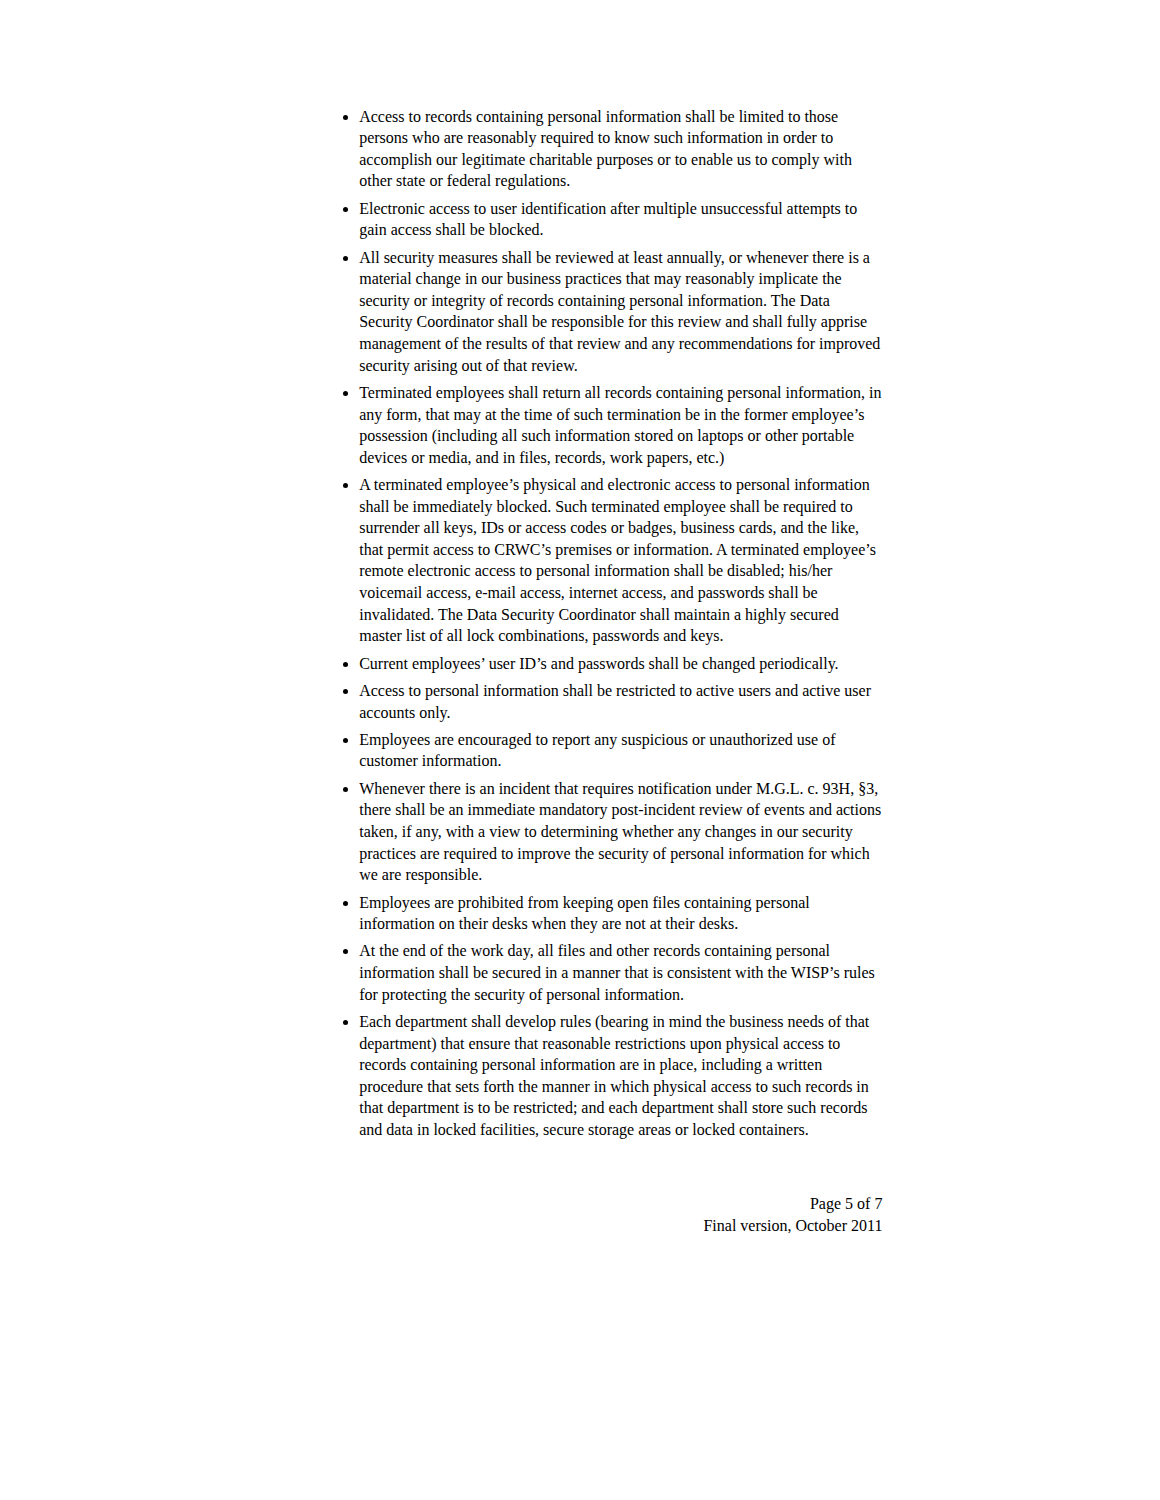Access to records containing personal information shall be limited to those persons who are reasonably required to know such information in order to accomplish our legitimate charitable purposes or to enable us to comply with other state or federal regulations.
Electronic access to user identification after multiple unsuccessful attempts to gain access shall be blocked.
All security measures shall be reviewed at least annually, or whenever there is a material change in our business practices that may reasonably implicate the security or integrity of records containing personal information. The Data Security Coordinator shall be responsible for this review and shall fully apprise management of the results of that review and any recommendations for improved security arising out of that review.
Terminated employees shall return all records containing personal information, in any form, that may at the time of such termination be in the former employee’s possession (including all such information stored on laptops or other portable devices or media, and in files, records, work papers, etc.)
A terminated employee’s physical and electronic access to personal information shall be immediately blocked. Such terminated employee shall be required to surrender all keys, IDs or access codes or badges, business cards, and the like, that permit access to CRWC’s premises or information. A terminated employee’s remote electronic access to personal information shall be disabled; his/her voicemail access, e-mail access, internet access, and passwords shall be invalidated. The Data Security Coordinator shall maintain a highly secured master list of all lock combinations, passwords and keys.
Current employees’ user ID’s and passwords shall be changed periodically.
Access to personal information shall be restricted to active users and active user accounts only.
Employees are encouraged to report any suspicious or unauthorized use of customer information.
Whenever there is an incident that requires notification under M.G.L. c. 93H, §3, there shall be an immediate mandatory post-incident review of events and actions taken, if any, with a view to determining whether any changes in our security practices are required to improve the security of personal information for which we are responsible.
Employees are prohibited from keeping open files containing personal information on their desks when they are not at their desks.
At the end of the work day, all files and other records containing personal information shall be secured in a manner that is consistent with the WISP’s rules for protecting the security of personal information.
Each department shall develop rules (bearing in mind the business needs of that department) that ensure that reasonable restrictions upon physical access to records containing personal information are in place, including a written procedure that sets forth the manner in which physical access to such records in that department is to be restricted; and each department shall store such records and data in locked facilities, secure storage areas or locked containers.
Page 5 of 7
Final version, October 2011